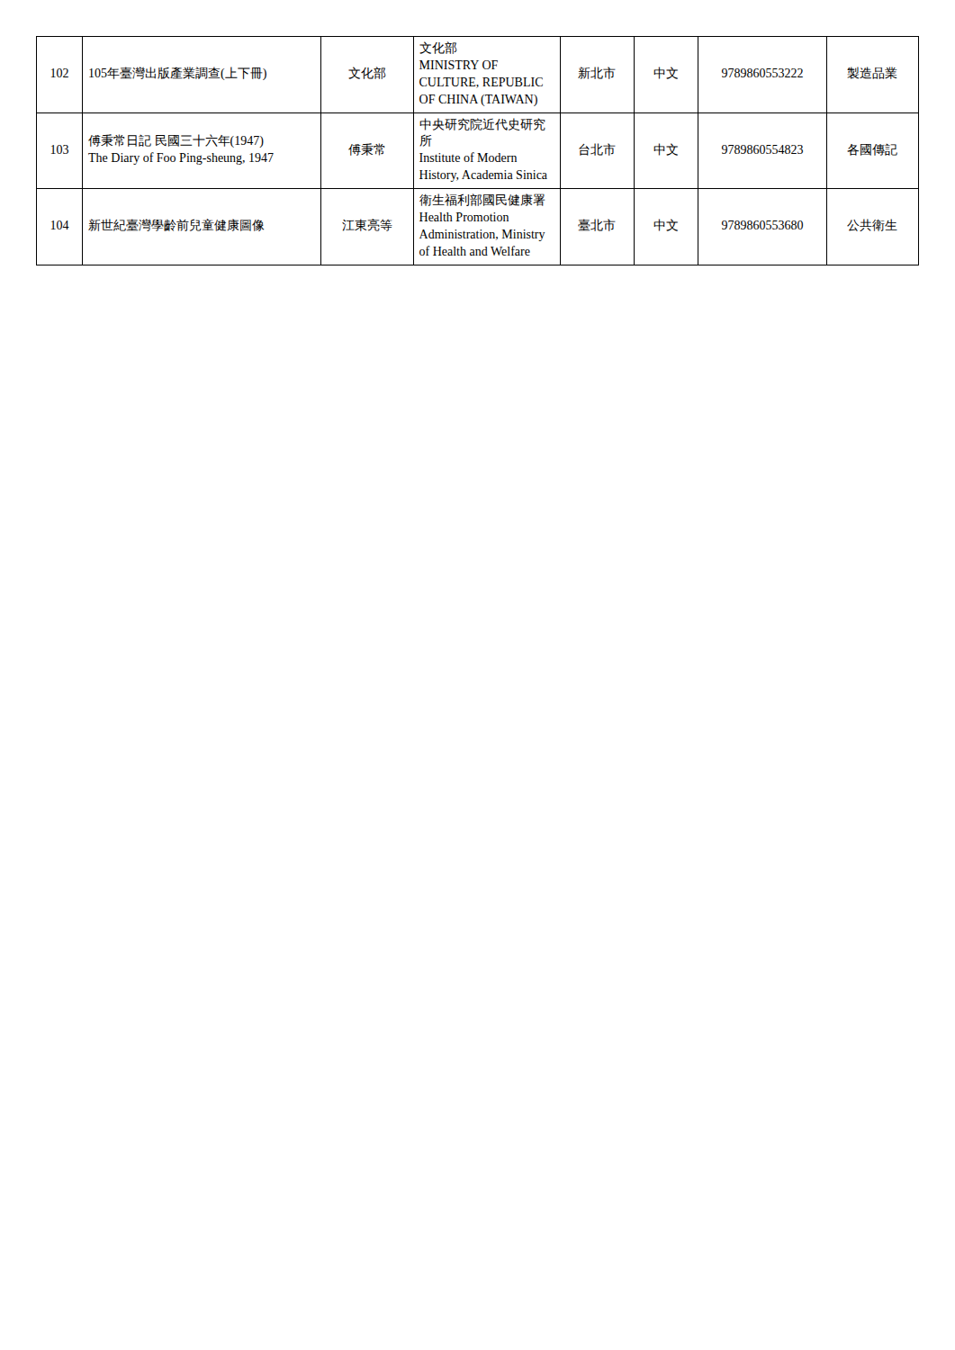| 102 | 105年臺灣出版產業調查(上下冊) | 文化部 | 文化部 MINISTRY OF CULTURE, REPUBLIC OF CHINA (TAIWAN) | 新北市 | 中文 | 9789860553222 | 製造品業 |
| 103 | 傅秉常日記 民國三十六年(1947) The Diary of Foo Ping-sheung, 1947 | 傅秉常 | 中央研究院近代史研究所 Institute of Modern History, Academia Sinica | 台北市 | 中文 | 9789860554823 | 各國傳記 |
| 104 | 新世紀臺灣學齡前兒童健康圖像 | 江東亮等 | 衛生福利部國民健康署 Health Promotion Administration, Ministry of Health and Welfare | 臺北市 | 中文 | 9789860553680 | 公共衛生 |